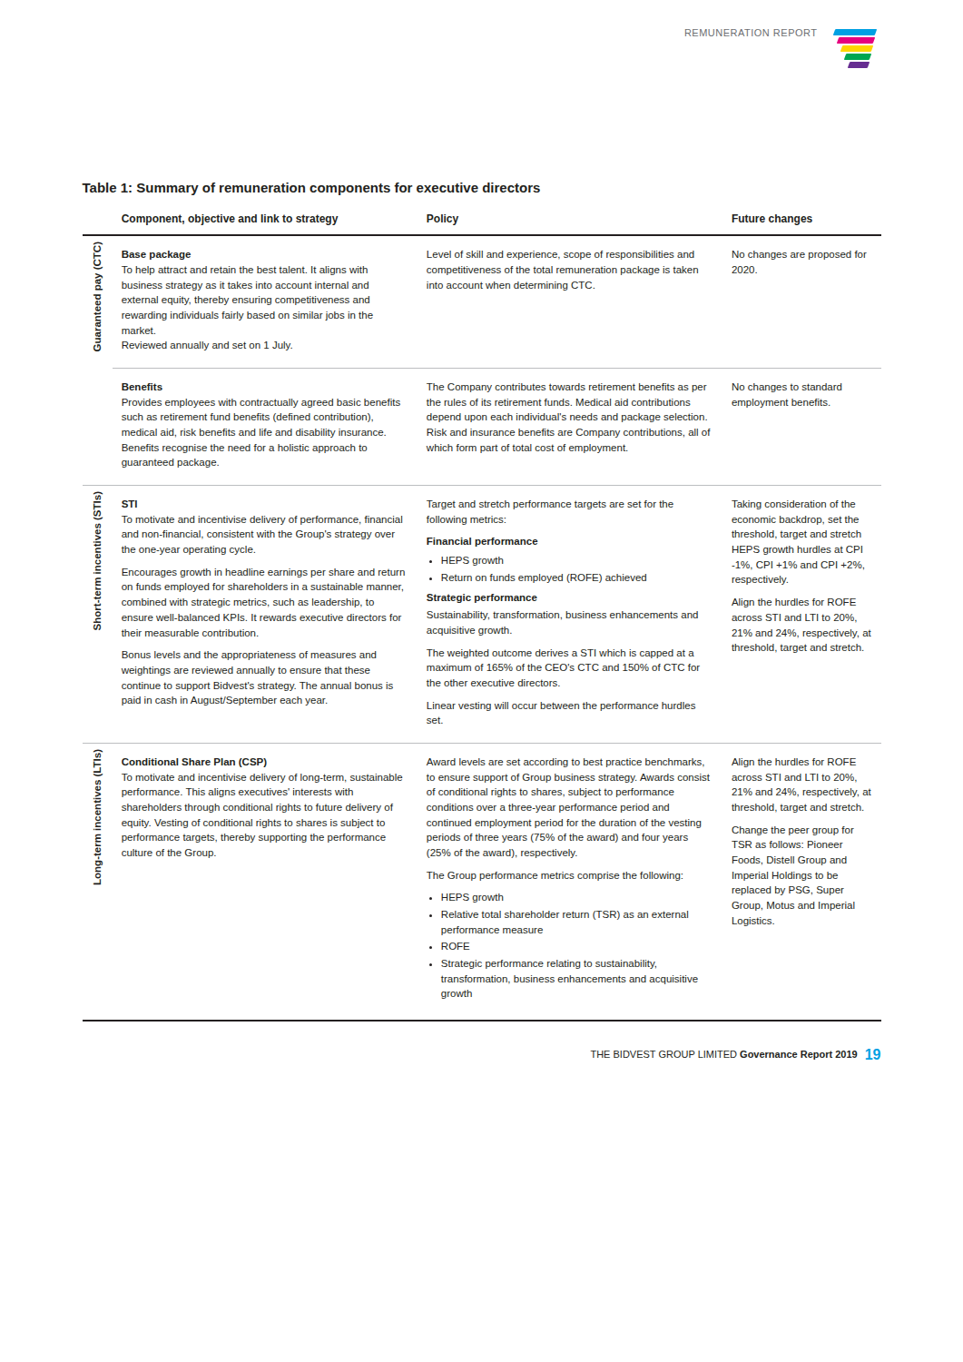REMUNERATION REPORT
Table 1: Summary of remuneration components for executive directors
| | Component, objective and link to strategy | Policy | Future changes |
| --- | --- | --- | --- |
| Guaranteed pay (CTC) | Base package To help attract and retain the best talent. It aligns with business strategy as it takes into account internal and external equity, thereby ensuring competitiveness and rewarding individuals fairly based on similar jobs in the market. Reviewed annually and set on 1 July. | Level of skill and experience, scope of responsibilities and competitiveness of the total remuneration package is taken into account when determining CTC. | No changes are proposed for 2020. |
| Benefits Provides employees with contractually agreed basic benefits such as retirement fund benefits (defined contribution), medical aid, risk benefits and life and disability insurance. Benefits recognise the need for a holistic approach to guaranteed package. | The Company contributes towards retirement benefits as per the rules of its retirement funds. Medical aid contributions depend upon each individual's needs and package selection. Risk and insurance benefits are Company contributions, all of which form part of total cost of employment. | No changes to standard employment benefits. |
| Short-term incentives (STIs) | STI To motivate and incentivise delivery of performance, financial and non-financial, consistent with the Group's strategy over the one-year operating cycle. Encourages growth in headline earnings per share and return on funds employed for shareholders in a sustainable manner, combined with strategic metrics, such as leadership, to ensure well-balanced KPIs. It rewards executive directors for their measurable contribution. Bonus levels and the appropriateness of measures and weightings are reviewed annually to ensure that these continue to support Bidvest's strategy. The annual bonus is paid in cash in August/September each year. | Target and stretch performance targets are set for the following metrics: Financial performance HEPS growth Return on funds employed (ROFE) achieved Strategic performance Sustainability, transformation, business enhancements and acquisitive growth. The weighted outcome derives a STI which is capped at a maximum of 165% of the CEO's CTC and 150% of CTC for the other executive directors. Linear vesting will occur between the performance hurdles set. | Taking consideration of the economic backdrop, set the threshold, target and stretch HEPS growth hurdles at CPI -1%, CPI +1% and CPI +2%, respectively. Align the hurdles for ROFE across STI and LTI to 20%, 21% and 24%, respectively, at threshold, target and stretch. |
| Long-term incentives (LTIs) | Conditional Share Plan (CSP) To motivate and incentivise delivery of long-term, sustainable performance. This aligns executives' interests with shareholders through conditional rights to future delivery of equity. Vesting of conditional rights to shares is subject to performance targets, thereby supporting the performance culture of the Group. | Award levels are set according to best practice benchmarks, to ensure support of Group business strategy. Awards consist of conditional rights to shares, subject to performance conditions over a three-year performance period and continued employment period for the duration of the vesting periods of three years (75% of the award) and four years (25% of the award), respectively. The Group performance metrics comprise the following: HEPS growth Relative total shareholder return (TSR) as an external performance measure ROFE Strategic performance relating to sustainability, transformation, business enhancements and acquisitive growth | Align the hurdles for ROFE across STI and LTI to 20%, 21% and 24%, respectively, at threshold, target and stretch. Change the peer group for TSR as follows: Pioneer Foods, Distell Group and Imperial Holdings to be replaced by PSG, Super Group, Motus and Imperial Logistics. |
THE BIDVEST GROUP LIMITED Governance Report 201919